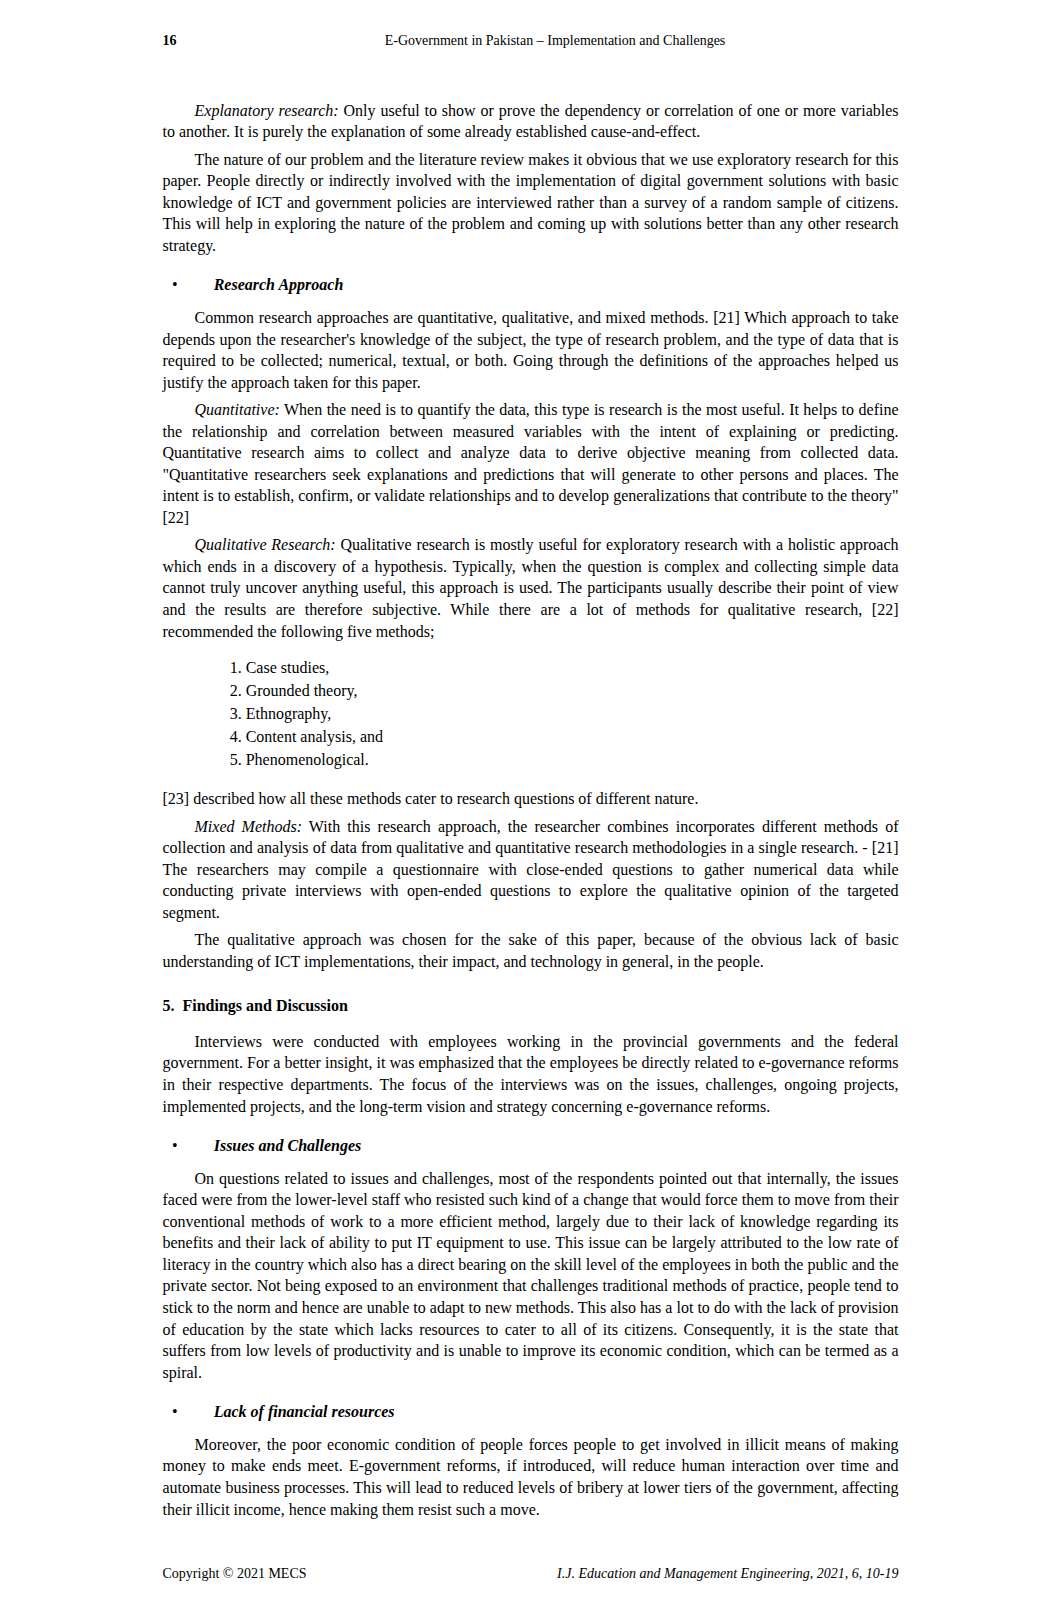16 E-Government in Pakistan – Implementation and Challenges
Explanatory research: Only useful to show or prove the dependency or correlation of one or more variables to another. It is purely the explanation of some already established cause-and-effect.
The nature of our problem and the literature review makes it obvious that we use exploratory research for this paper. People directly or indirectly involved with the implementation of digital government solutions with basic knowledge of ICT and government policies are interviewed rather than a survey of a random sample of citizens. This will help in exploring the nature of the problem and coming up with solutions better than any other research strategy.
Research Approach
Common research approaches are quantitative, qualitative, and mixed methods. [21] Which approach to take depends upon the researcher's knowledge of the subject, the type of research problem, and the type of data that is required to be collected; numerical, textual, or both. Going through the definitions of the approaches helped us justify the approach taken for this paper.
Quantitative: When the need is to quantify the data, this type is research is the most useful. It helps to define the relationship and correlation between measured variables with the intent of explaining or predicting. Quantitative research aims to collect and analyze data to derive objective meaning from collected data. "Quantitative researchers seek explanations and predictions that will generate to other persons and places. The intent is to establish, confirm, or validate relationships and to develop generalizations that contribute to the theory" [22]
Qualitative Research: Qualitative research is mostly useful for exploratory research with a holistic approach which ends in a discovery of a hypothesis. Typically, when the question is complex and collecting simple data cannot truly uncover anything useful, this approach is used. The participants usually describe their point of view and the results are therefore subjective. While there are a lot of methods for qualitative research, [22] recommended the following five methods;
Case studies,
Grounded theory,
Ethnography,
Content analysis, and
Phenomenological.
[23] described how all these methods cater to research questions of different nature.
Mixed Methods: With this research approach, the researcher combines incorporates different methods of collection and analysis of data from qualitative and quantitative research methodologies in a single research. - [21] The researchers may compile a questionnaire with close-ended questions to gather numerical data while conducting private interviews with open-ended questions to explore the qualitative opinion of the targeted segment.
The qualitative approach was chosen for the sake of this paper, because of the obvious lack of basic understanding of ICT implementations, their impact, and technology in general, in the people.
5. Findings and Discussion
Interviews were conducted with employees working in the provincial governments and the federal government. For a better insight, it was emphasized that the employees be directly related to e-governance reforms in their respective departments. The focus of the interviews was on the issues, challenges, ongoing projects, implemented projects, and the long-term vision and strategy concerning e-governance reforms.
Issues and Challenges
On questions related to issues and challenges, most of the respondents pointed out that internally, the issues faced were from the lower-level staff who resisted such kind of a change that would force them to move from their conventional methods of work to a more efficient method, largely due to their lack of knowledge regarding its benefits and their lack of ability to put IT equipment to use. This issue can be largely attributed to the low rate of literacy in the country which also has a direct bearing on the skill level of the employees in both the public and the private sector. Not being exposed to an environment that challenges traditional methods of practice, people tend to stick to the norm and hence are unable to adapt to new methods. This also has a lot to do with the lack of provision of education by the state which lacks resources to cater to all of its citizens. Consequently, it is the state that suffers from low levels of productivity and is unable to improve its economic condition, which can be termed as a spiral.
Lack of financial resources
Moreover, the poor economic condition of people forces people to get involved in illicit means of making money to make ends meet. E-government reforms, if introduced, will reduce human interaction over time and automate business processes. This will lead to reduced levels of bribery at lower tiers of the government, affecting their illicit income, hence making them resist such a move.
Copyright © 2021 MECS I.J. Education and Management Engineering, 2021, 6, 10-19